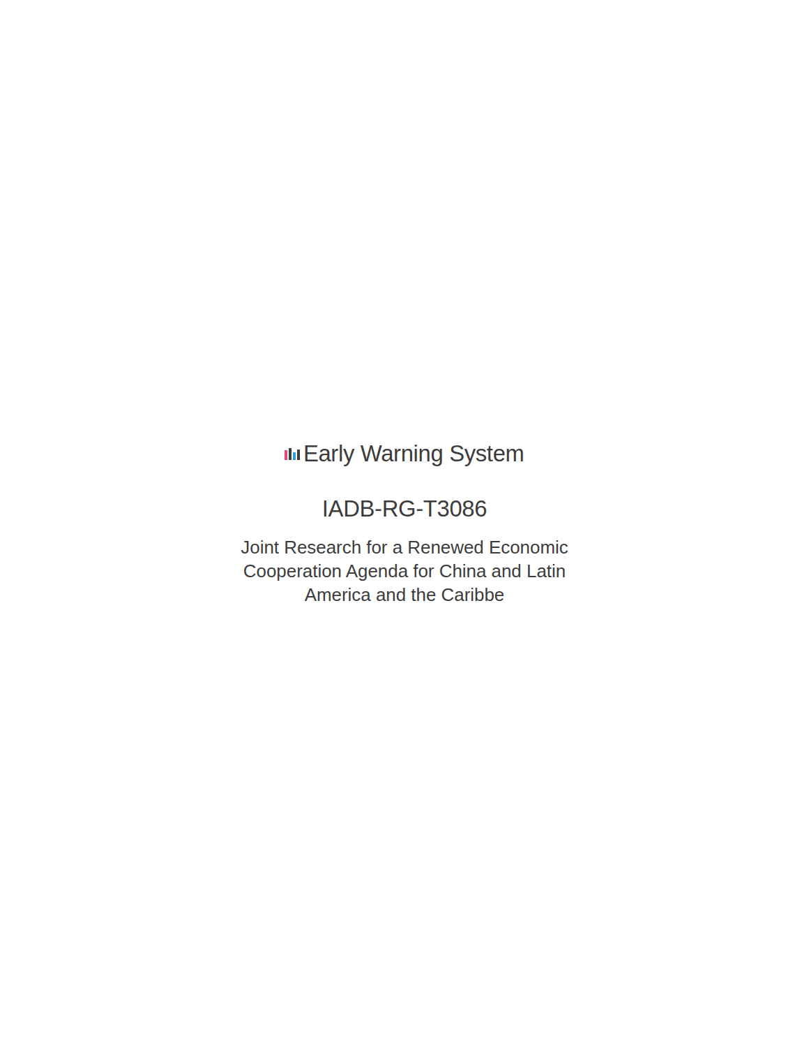Early Warning System
IADB-RG-T3086
Joint Research for a Renewed Economic Cooperation Agenda for China and Latin America and the Caribbe